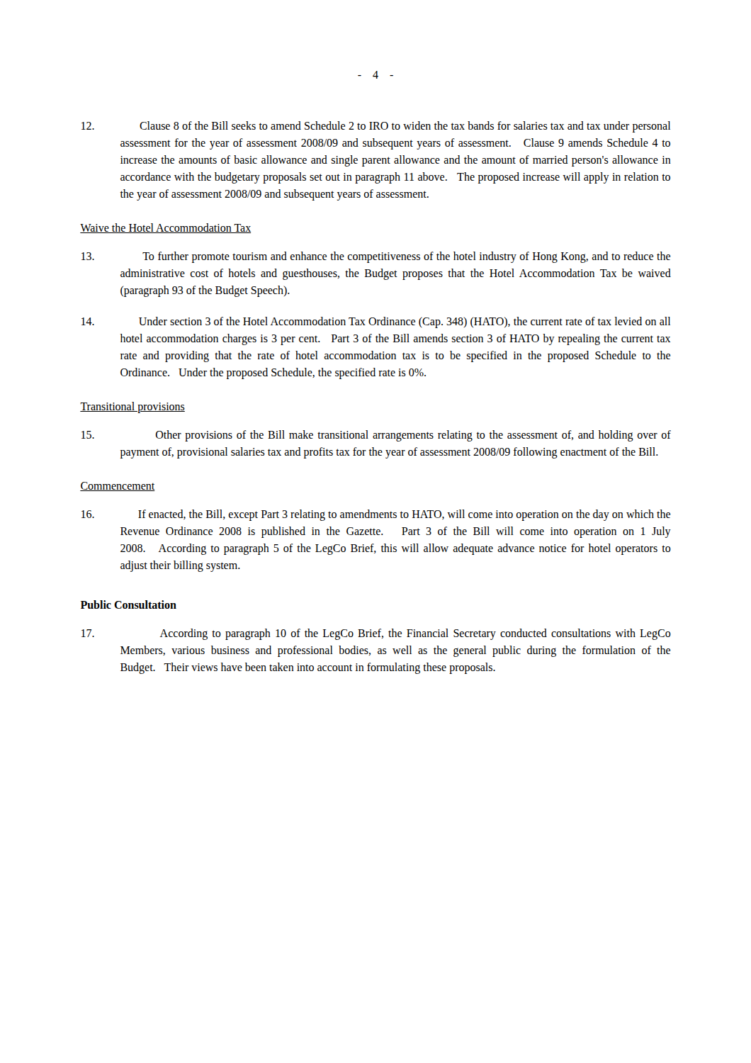- 4 -
12. Clause 8 of the Bill seeks to amend Schedule 2 to IRO to widen the tax bands for salaries tax and tax under personal assessment for the year of assessment 2008/09 and subsequent years of assessment. Clause 9 amends Schedule 4 to increase the amounts of basic allowance and single parent allowance and the amount of married person's allowance in accordance with the budgetary proposals set out in paragraph 11 above. The proposed increase will apply in relation to the year of assessment 2008/09 and subsequent years of assessment.
Waive the Hotel Accommodation Tax
13. To further promote tourism and enhance the competitiveness of the hotel industry of Hong Kong, and to reduce the administrative cost of hotels and guesthouses, the Budget proposes that the Hotel Accommodation Tax be waived (paragraph 93 of the Budget Speech).
14. Under section 3 of the Hotel Accommodation Tax Ordinance (Cap. 348) (HATO), the current rate of tax levied on all hotel accommodation charges is 3 per cent. Part 3 of the Bill amends section 3 of HATO by repealing the current tax rate and providing that the rate of hotel accommodation tax is to be specified in the proposed Schedule to the Ordinance. Under the proposed Schedule, the specified rate is 0%.
Transitional provisions
15. Other provisions of the Bill make transitional arrangements relating to the assessment of, and holding over of payment of, provisional salaries tax and profits tax for the year of assessment 2008/09 following enactment of the Bill.
Commencement
16. If enacted, the Bill, except Part 3 relating to amendments to HATO, will come into operation on the day on which the Revenue Ordinance 2008 is published in the Gazette. Part 3 of the Bill will come into operation on 1 July 2008. According to paragraph 5 of the LegCo Brief, this will allow adequate advance notice for hotel operators to adjust their billing system.
Public Consultation
17. According to paragraph 10 of the LegCo Brief, the Financial Secretary conducted consultations with LegCo Members, various business and professional bodies, as well as the general public during the formulation of the Budget. Their views have been taken into account in formulating these proposals.